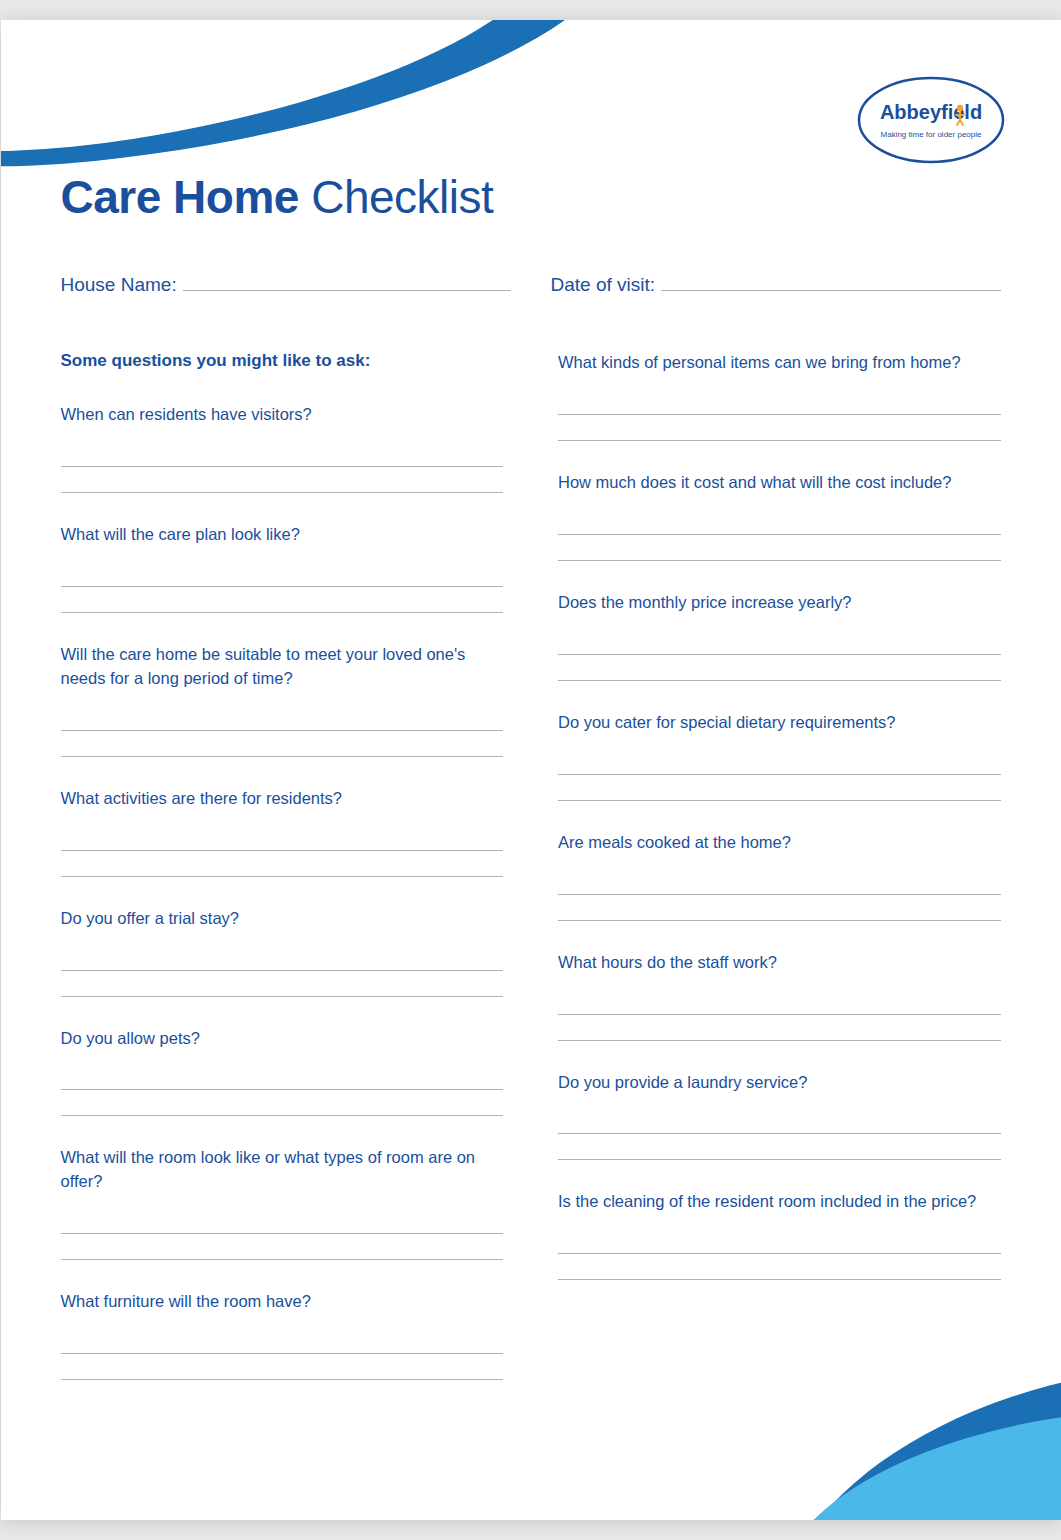Abbeyfield Making time for older people
Care Home Checklist
House Name:
Date of visit:
Some questions you might like to ask:
When can residents have visitors?
What will the care plan look like?
Will the care home be suitable to meet your loved one's needs for a long period of time?
What activities are there for residents?
Do you offer a trial stay?
Do you allow pets?
What will the room look like or what types of room are on offer?
What furniture will the room have?
What kinds of personal items can we bring from home?
How much does it cost and what will the cost include?
Does the monthly price increase yearly?
Do you cater for special dietary requirements?
Are meals cooked at the home?
What hours do the staff work?
Do you provide a laundry service?
Is the cleaning of the resident room included in the price?